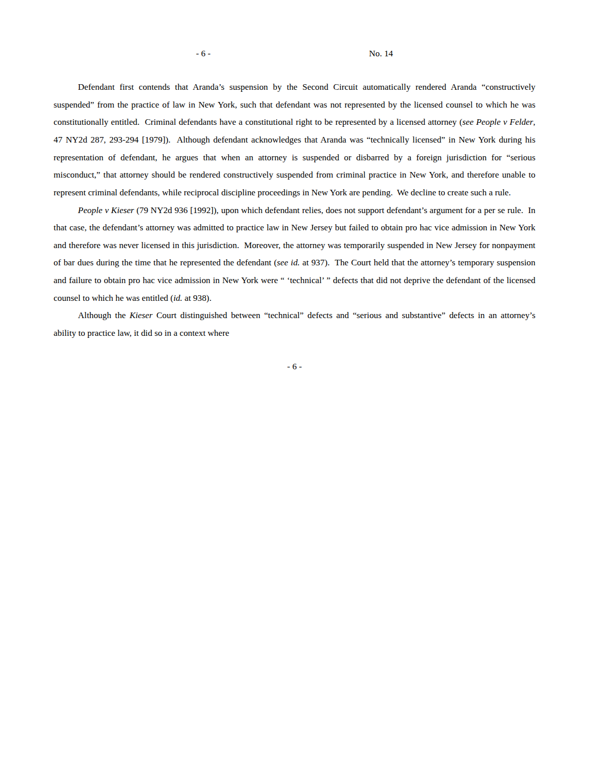- 6 - No. 14
Defendant first contends that Aranda’s suspension by the Second Circuit automatically rendered Aranda “constructively suspended” from the practice of law in New York, such that defendant was not represented by the licensed counsel to which he was constitutionally entitled. Criminal defendants have a constitutional right to be represented by a licensed attorney (see People v Felder, 47 NY2d 287, 293-294 [1979]). Although defendant acknowledges that Aranda was “technically licensed” in New York during his representation of defendant, he argues that when an attorney is suspended or disbarred by a foreign jurisdiction for “serious misconduct,” that attorney should be rendered constructively suspended from criminal practice in New York, and therefore unable to represent criminal defendants, while reciprocal discipline proceedings in New York are pending. We decline to create such a rule.
People v Kieser (79 NY2d 936 [1992]), upon which defendant relies, does not support defendant’s argument for a per se rule. In that case, the defendant’s attorney was admitted to practice law in New Jersey but failed to obtain pro hac vice admission in New York and therefore was never licensed in this jurisdiction. Moreover, the attorney was temporarily suspended in New Jersey for nonpayment of bar dues during the time that he represented the defendant (see id. at 937). The Court held that the attorney’s temporary suspension and failure to obtain pro hac vice admission in New York were “ ‘technical’ ” defects that did not deprive the defendant of the licensed counsel to which he was entitled (id. at 938).
Although the Kieser Court distinguished between “technical” defects and “serious and substantive” defects in an attorney’s ability to practice law, it did so in a context where
- 6 -